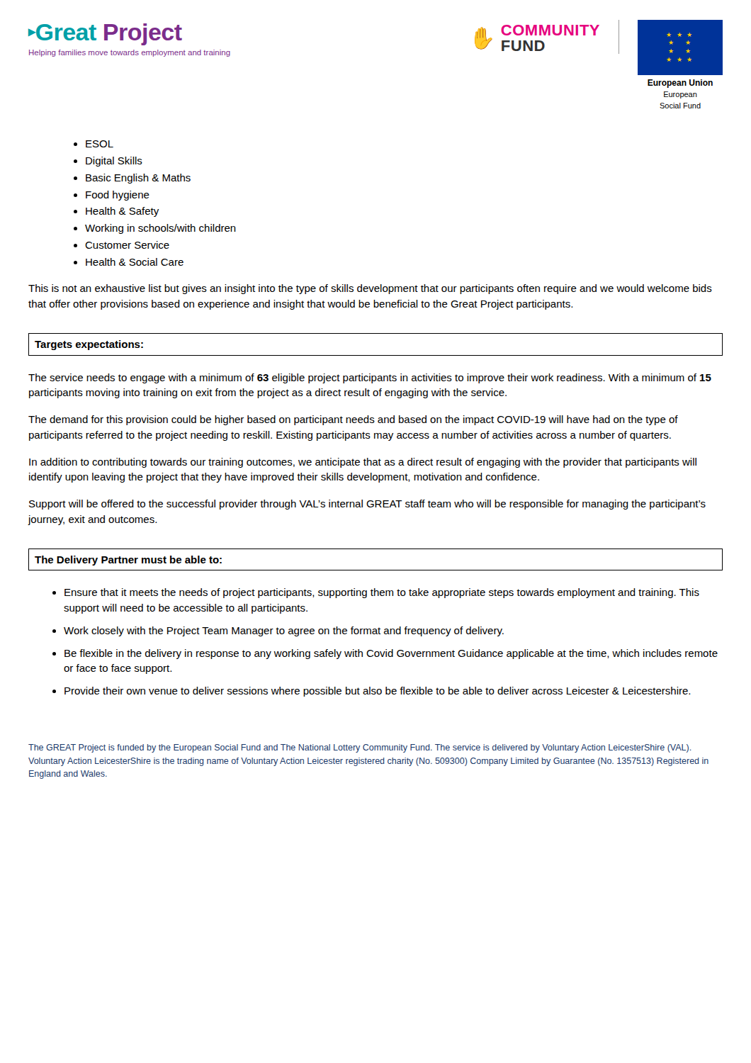▸Great Project
Helping families move towards employment and training
✋
COMMUNITY
FUND
★ ★ ★
★ ★
★ ★
★ ★ ★
European UnionEuropean
Social Fund
ESOL
Digital Skills
Basic English & Maths
Food hygiene
Health & Safety
Working in schools/with children
Customer Service
Health & Social Care
This is not an exhaustive list but gives an insight into the type of skills development that our participants often require and we would welcome bids that offer other provisions based on experience and insight that would be beneficial to the Great Project participants.
Targets expectations:
The service needs to engage with a minimum of 63 eligible project participants in activities to improve their work readiness. With a minimum of 15 participants moving into training on exit from the project as a direct result of engaging with the service.
The demand for this provision could be higher based on participant needs and based on the impact COVID-19 will have had on the type of participants referred to the project needing to reskill. Existing participants may access a number of activities across a number of quarters.
In addition to contributing towards our training outcomes, we anticipate that as a direct result of engaging with the provider that participants will identify upon leaving the project that they have improved their skills development, motivation and confidence.
Support will be offered to the successful provider through VAL’s internal GREAT staff team who will be responsible for managing the participant’s journey, exit and outcomes.
The Delivery Partner must be able to:
Ensure that it meets the needs of project participants, supporting them to take appropriate steps towards employment and training. This support will need to be accessible to all participants.
Work closely with the Project Team Manager to agree on the format and frequency of delivery.
Be flexible in the delivery in response to any working safely with Covid Government Guidance applicable at the time, which includes remote or face to face support.
Provide their own venue to deliver sessions where possible but also be flexible to be able to deliver across Leicester & Leicestershire.
The GREAT Project is funded by the European Social Fund and The National Lottery Community Fund. The service is delivered by Voluntary Action LeicesterShire (VAL). Voluntary Action LeicesterShire is the trading name of Voluntary Action Leicester registered charity (No. 509300) Company Limited by Guarantee (No. 1357513) Registered in England and Wales.